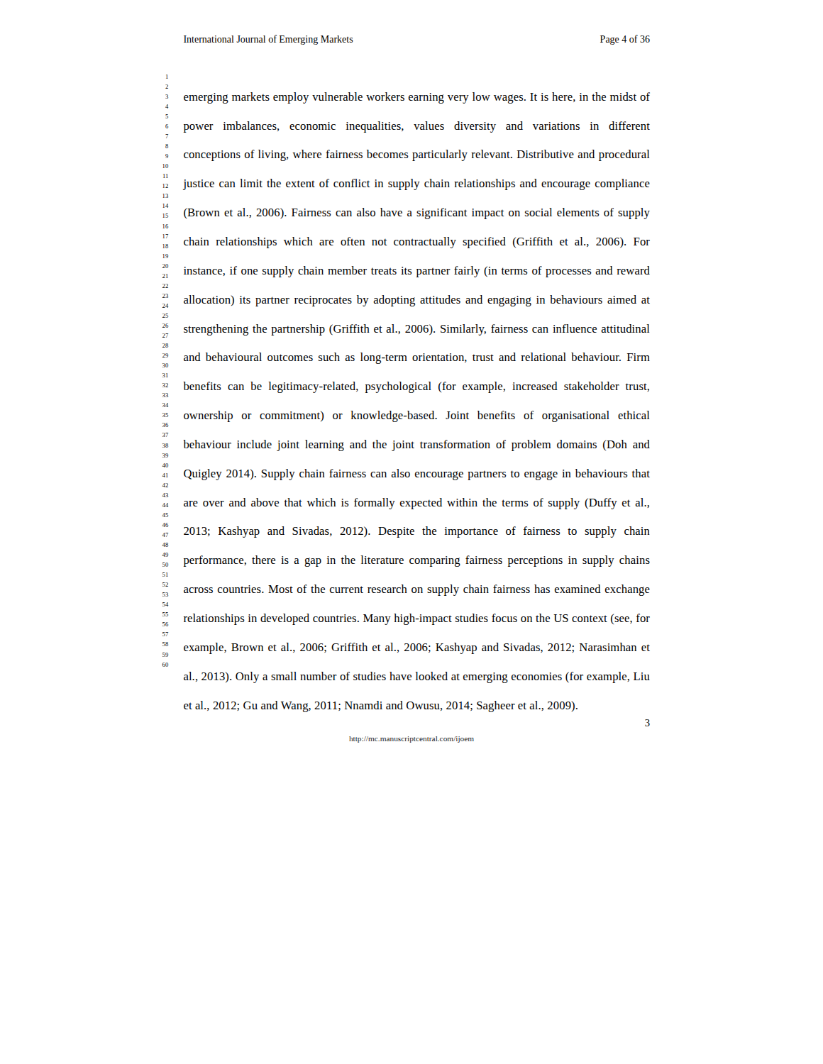International Journal of Emerging Markets Page 4 of 36
123456789101112131415161718192021222324252627282930313233343536373839404142434445464748495051525354555657585960
emerging markets employ vulnerable workers earning very low wages. It is here, in the midst of power imbalances, economic inequalities, values diversity and variations in different conceptions of living, where fairness becomes particularly relevant. Distributive and procedural justice can limit the extent of conflict in supply chain relationships and encourage compliance (Brown et al., 2006). Fairness can also have a significant impact on social elements of supply chain relationships which are often not contractually specified (Griffith et al., 2006). For instance, if one supply chain member treats its partner fairly (in terms of processes and reward allocation) its partner reciprocates by adopting attitudes and engaging in behaviours aimed at strengthening the partnership (Griffith et al., 2006). Similarly, fairness can influence attitudinal and behavioural outcomes such as long-term orientation, trust and relational behaviour. Firm benefits can be legitimacy-related, psychological (for example, increased stakeholder trust, ownership or commitment) or knowledge-based. Joint benefits of organisational ethical behaviour include joint learning and the joint transformation of problem domains (Doh and Quigley 2014). Supply chain fairness can also encourage partners to engage in behaviours that are over and above that which is formally expected within the terms of supply (Duffy et al., 2013; Kashyap and Sivadas, 2012). Despite the importance of fairness to supply chain performance, there is a gap in the literature comparing fairness perceptions in supply chains across countries. Most of the current research on supply chain fairness has examined exchange relationships in developed countries. Many high-impact studies focus on the US context (see, for example, Brown et al., 2006; Griffith et al., 2006; Kashyap and Sivadas, 2012; Narasimhan et al., 2013). Only a small number of studies have looked at emerging economies (for example, Liu et al., 2012; Gu and Wang, 2011; Nnamdi and Owusu, 2014; Sagheer et al., 2009).
3
http://mc.manuscriptcentral.com/ijoem